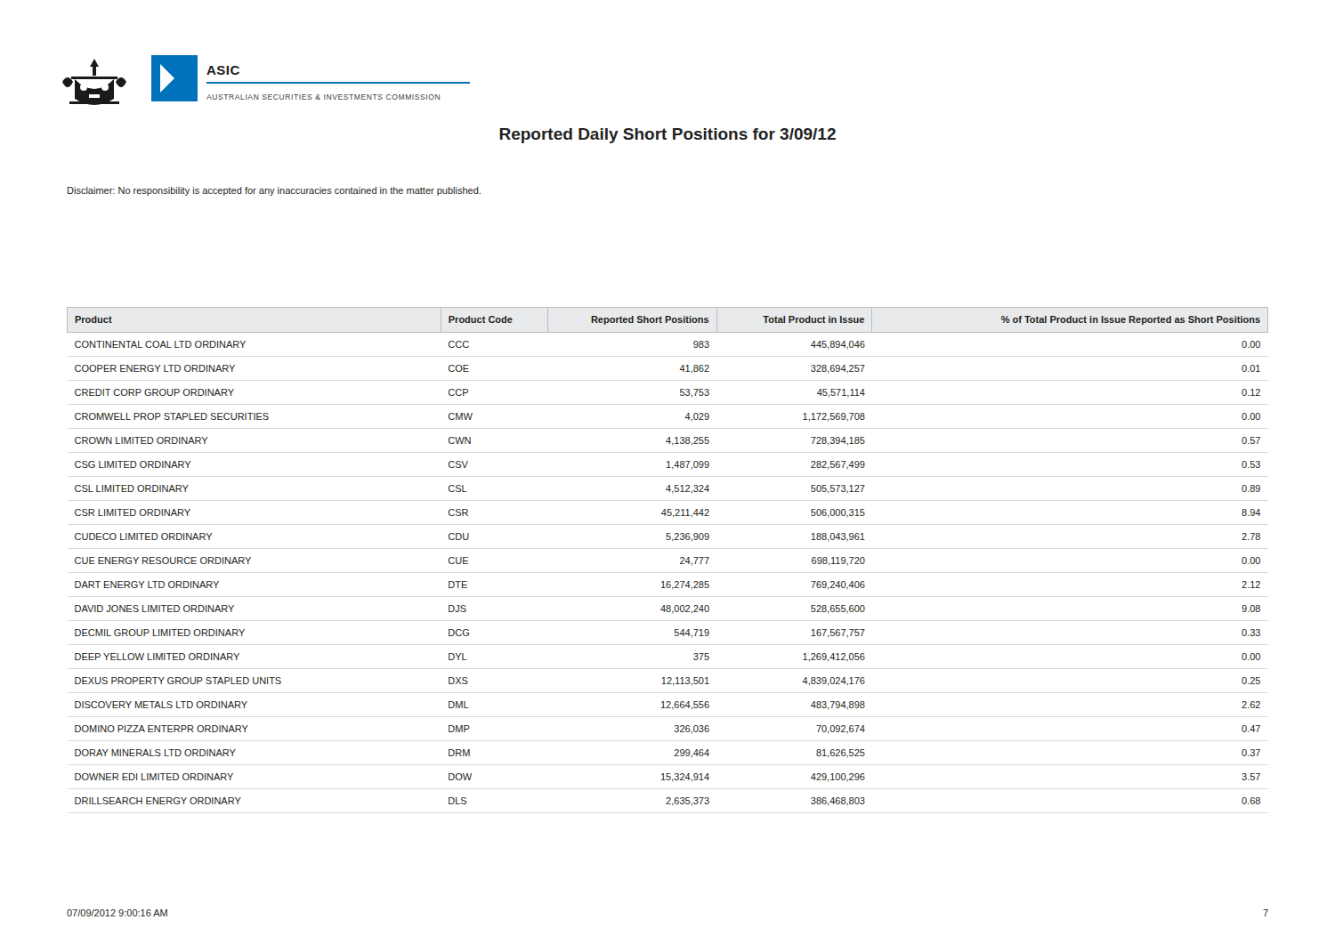ASIC
Australian Securities & Investments Commission
Reported Daily Short Positions for 3/09/12
Disclaimer: No responsibility is accepted for any inaccuracies contained in the matter published.
| Product | Product Code | Reported Short Positions | Total Product in Issue | % of Total Product in Issue Reported as Short Positions |
| --- | --- | --- | --- | --- |
| CONTINENTAL COAL LTD ORDINARY | CCC | 983 | 445,894,046 | 0.00 |
| COOPER ENERGY LTD ORDINARY | COE | 41,862 | 328,694,257 | 0.01 |
| CREDIT CORP GROUP ORDINARY | CCP | 53,753 | 45,571,114 | 0.12 |
| CROMWELL PROP STAPLED SECURITIES | CMW | 4,029 | 1,172,569,708 | 0.00 |
| CROWN LIMITED ORDINARY | CWN | 4,138,255 | 728,394,185 | 0.57 |
| CSG LIMITED ORDINARY | CSV | 1,487,099 | 282,567,499 | 0.53 |
| CSL LIMITED ORDINARY | CSL | 4,512,324 | 505,573,127 | 0.89 |
| CSR LIMITED ORDINARY | CSR | 45,211,442 | 506,000,315 | 8.94 |
| CUDECO LIMITED ORDINARY | CDU | 5,236,909 | 188,043,961 | 2.78 |
| CUE ENERGY RESOURCE ORDINARY | CUE | 24,777 | 698,119,720 | 0.00 |
| DART ENERGY LTD ORDINARY | DTE | 16,274,285 | 769,240,406 | 2.12 |
| DAVID JONES LIMITED ORDINARY | DJS | 48,002,240 | 528,655,600 | 9.08 |
| DECMIL GROUP LIMITED ORDINARY | DCG | 544,719 | 167,567,757 | 0.33 |
| DEEP YELLOW LIMITED ORDINARY | DYL | 375 | 1,269,412,056 | 0.00 |
| DEXUS PROPERTY GROUP STAPLED UNITS | DXS | 12,113,501 | 4,839,024,176 | 0.25 |
| DISCOVERY METALS LTD ORDINARY | DML | 12,664,556 | 483,794,898 | 2.62 |
| DOMINO PIZZA ENTERPR ORDINARY | DMP | 326,036 | 70,092,674 | 0.47 |
| DORAY MINERALS LTD ORDINARY | DRM | 299,464 | 81,626,525 | 0.37 |
| DOWNER EDI LIMITED ORDINARY | DOW | 15,324,914 | 429,100,296 | 3.57 |
| DRILLSEARCH ENERGY ORDINARY | DLS | 2,635,373 | 386,468,803 | 0.68 |
07/09/2012 9:00:16 AM 7